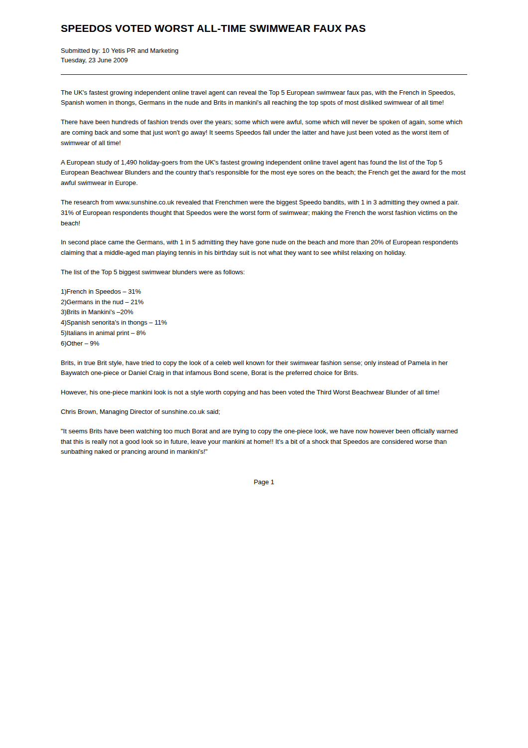SPEEDOS VOTED WORST ALL-TIME SWIMWEAR FAUX PAS
Submitted by: 10 Yetis PR and Marketing
Tuesday, 23 June 2009
The UK's fastest growing independent online travel agent can reveal the Top 5 European swimwear faux pas, with the French in Speedos, Spanish women in thongs, Germans in the nude and Brits in mankini's all reaching the top spots of most disliked swimwear of all time!
There have been hundreds of fashion trends over the years; some which were awful, some which will never be spoken of again, some which are coming back and some that just won't go away! It seems Speedos fall under the latter and have just been voted as the worst item of swimwear of all time!
A European study of 1,490 holiday-goers from the UK's fastest growing independent online travel agent has found the list of the Top 5 European Beachwear Blunders and the country that's responsible for the most eye sores on the beach; the French get the award for the most awful swimwear in Europe.
The research from www.sunshine.co.uk revealed that Frenchmen were the biggest Speedo bandits, with 1 in 3 admitting they owned a pair. 31% of European respondents thought that Speedos were the worst form of swimwear; making the French the worst fashion victims on the beach!
In second place came the Germans, with 1 in 5 admitting they have gone nude on the beach and more than 20% of European respondents claiming that a middle-aged man playing tennis in his birthday suit is not what they want to see whilst relaxing on holiday.
The list of the Top 5 biggest swimwear blunders were as follows:
1)French in Speedos – 31%
2)Germans in the nud – 21%
3)Brits in Mankini's –20%
4)Spanish senorita's in thongs – 11%
5)Italians in animal print – 8%
6)Other – 9%
Brits, in true Brit style, have tried to copy the look of a celeb well known for their swimwear fashion sense; only instead of Pamela in her Baywatch one-piece or Daniel Craig in that infamous Bond scene, Borat is the preferred choice for Brits.
However, his one-piece mankini look is not a style worth copying and has been voted the Third Worst Beachwear Blunder of all time!
Chris Brown, Managing Director of sunshine.co.uk said;
"It seems Brits have been watching too much Borat and are trying to copy the one-piece look, we have now however been officially warned that this is really not a good look so in future, leave your mankini at home!! It's a bit of a shock that Speedos are considered worse than sunbathing naked or prancing around in mankini's!"
Page 1